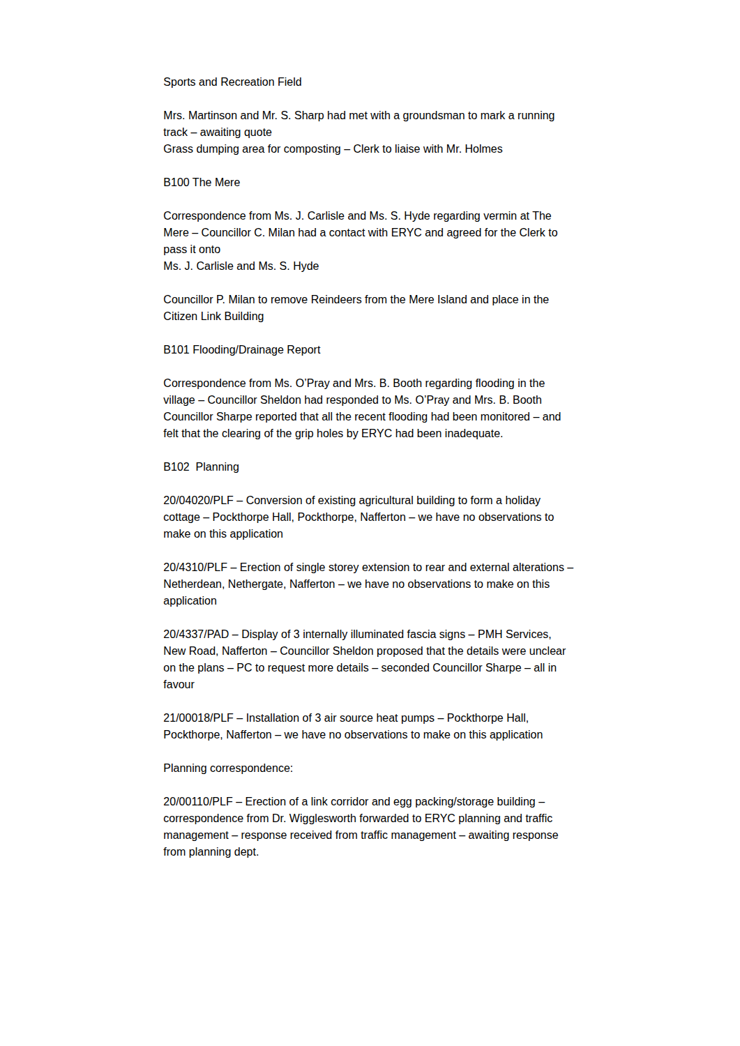Sports and Recreation Field
Mrs. Martinson and Mr. S. Sharp had met with a groundsman to mark a running track – awaiting quote
Grass dumping area for composting – Clerk to liaise with Mr. Holmes
B100 The Mere
Correspondence from Ms. J. Carlisle and Ms. S. Hyde regarding vermin at The Mere – Councillor C. Milan had a contact with ERYC and agreed for the Clerk to pass it onto
Ms. J. Carlisle and Ms. S. Hyde
Councillor P. Milan to remove Reindeers from the Mere Island and place in the Citizen Link Building
B101 Flooding/Drainage Report
Correspondence from Ms. O’Pray and Mrs. B. Booth regarding flooding in the village – Councillor Sheldon had responded to Ms. O’Pray and Mrs. B. Booth
Councillor Sharpe reported that all the recent flooding had been monitored – and felt that the clearing of the grip holes by ERYC had been inadequate.
B102 Planning
20/04020/PLF – Conversion of existing agricultural building to form a holiday cottage – Pockthorpe Hall, Pockthorpe, Nafferton – we have no observations to make on this application
20/4310/PLF – Erection of single storey extension to rear and external alterations – Netherdean, Nethergate, Nafferton – we have no observations to make on this application
20/4337/PAD – Display of 3 internally illuminated fascia signs – PMH Services, New Road, Nafferton – Councillor Sheldon proposed that the details were unclear on the plans – PC to request more details – seconded Councillor Sharpe – all in favour
21/00018/PLF – Installation of 3 air source heat pumps – Pockthorpe Hall, Pockthorpe, Nafferton – we have no observations to make on this application
Planning correspondence:
20/00110/PLF – Erection of a link corridor and egg packing/storage building – correspondence from Dr. Wigglesworth forwarded to ERYC planning and traffic management – response received from traffic management – awaiting response from planning dept.